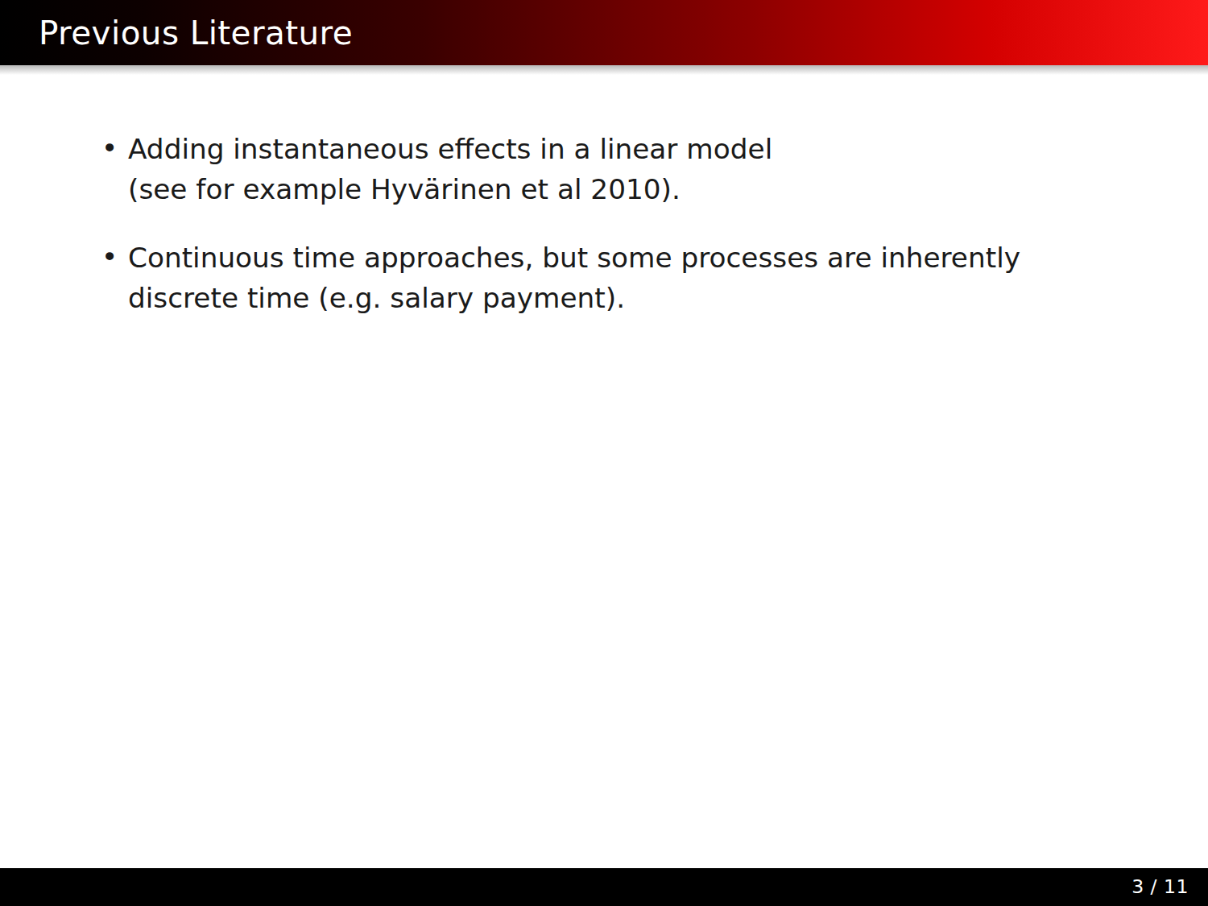Previous Literature
Adding instantaneous effects in a linear model
(see for example Hyvärinen et al 2010).
Continuous time approaches, but some processes are inherently discrete time (e.g. salary payment).
3 / 11